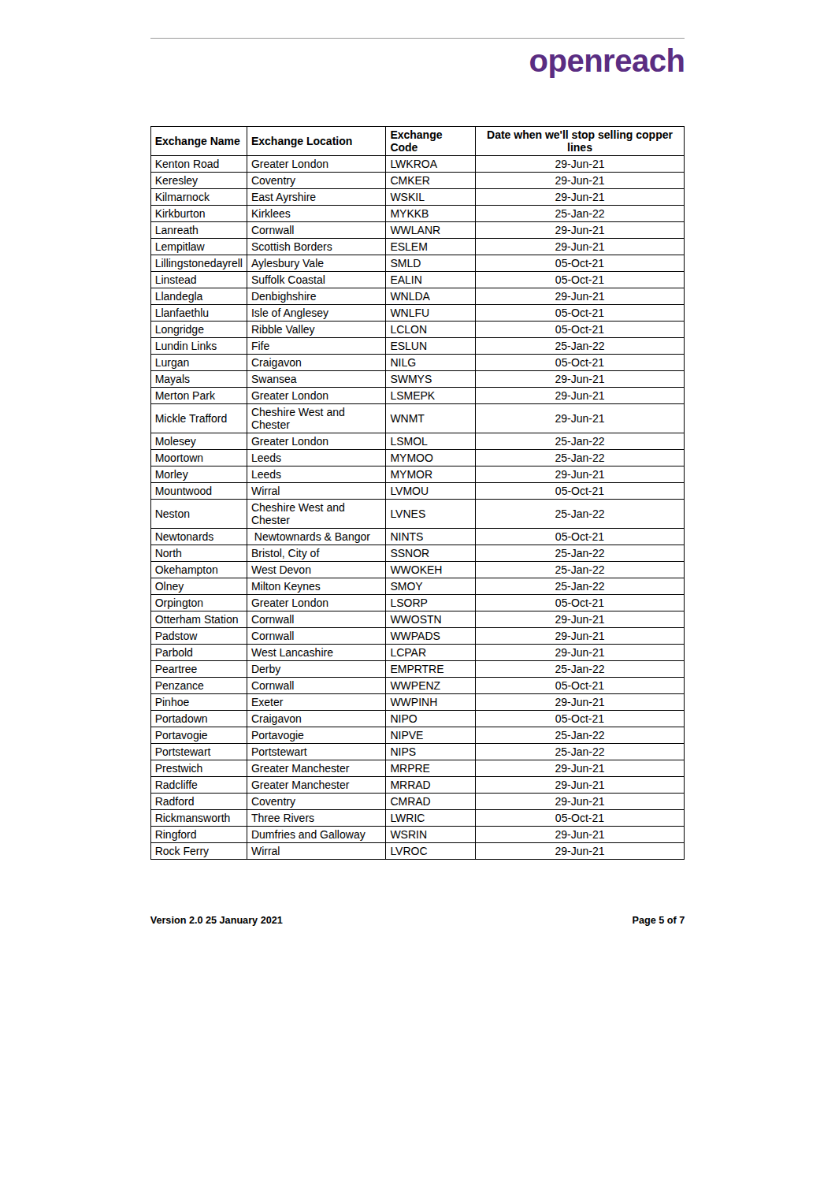openreach
| Exchange Name | Exchange Location | Exchange Code | Date when we'll stop selling copper lines |
| --- | --- | --- | --- |
| Kenton Road | Greater London | LWKROA | 29-Jun-21 |
| Keresley | Coventry | CMKER | 29-Jun-21 |
| Kilmarnock | East Ayrshire | WSKIL | 29-Jun-21 |
| Kirkburton | Kirklees | MYKKB | 25-Jan-22 |
| Lanreath | Cornwall | WWLANR | 29-Jun-21 |
| Lempitlaw | Scottish Borders | ESLEM | 29-Jun-21 |
| Lillingstonedayrell | Aylesbury Vale | SMLD | 05-Oct-21 |
| Linstead | Suffolk Coastal | EALIN | 05-Oct-21 |
| Llandegla | Denbighshire | WNLDA | 29-Jun-21 |
| Llanfaethlu | Isle of Anglesey | WNLFU | 05-Oct-21 |
| Longridge | Ribble Valley | LCLON | 05-Oct-21 |
| Lundin Links | Fife | ESLUN | 25-Jan-22 |
| Lurgan | Craigavon | NILG | 05-Oct-21 |
| Mayals | Swansea | SWMYS | 29-Jun-21 |
| Merton Park | Greater London | LSMEPK | 29-Jun-21 |
| Mickle Trafford | Cheshire West and Chester | WNMT | 29-Jun-21 |
| Molesey | Greater London | LSMOL | 25-Jan-22 |
| Moortown | Leeds | MYMOO | 25-Jan-22 |
| Morley | Leeds | MYMOR | 29-Jun-21 |
| Mountwood | Wirral | LVMOU | 05-Oct-21 |
| Neston | Cheshire West and Chester | LVNES | 25-Jan-22 |
| Newtonards | Newtownards & Bangor | NINTS | 05-Oct-21 |
| North | Bristol, City of | SSNOR | 25-Jan-22 |
| Okehampton | West Devon | WWOKEH | 25-Jan-22 |
| Olney | Milton Keynes | SMOY | 25-Jan-22 |
| Orpington | Greater London | LSORP | 05-Oct-21 |
| Otterham Station | Cornwall | WWOSTN | 29-Jun-21 |
| Padstow | Cornwall | WWPADS | 29-Jun-21 |
| Parbold | West Lancashire | LCPAR | 29-Jun-21 |
| Peartree | Derby | EMPRTRE | 25-Jan-22 |
| Penzance | Cornwall | WWPENZ | 05-Oct-21 |
| Pinhoe | Exeter | WWPINH | 29-Jun-21 |
| Portadown | Craigavon | NIPO | 05-Oct-21 |
| Portavogie | Portavogie | NIPVE | 25-Jan-22 |
| Portstewart | Portstewart | NIPS | 25-Jan-22 |
| Prestwich | Greater Manchester | MRPRE | 29-Jun-21 |
| Radcliffe | Greater Manchester | MRRAD | 29-Jun-21 |
| Radford | Coventry | CMRAD | 29-Jun-21 |
| Rickmansworth | Three Rivers | LWRIC | 05-Oct-21 |
| Ringford | Dumfries and Galloway | WSRIN | 29-Jun-21 |
| Rock Ferry | Wirral | LVROC | 29-Jun-21 |
Version 2.0 25 January 2021
Page 5 of 7